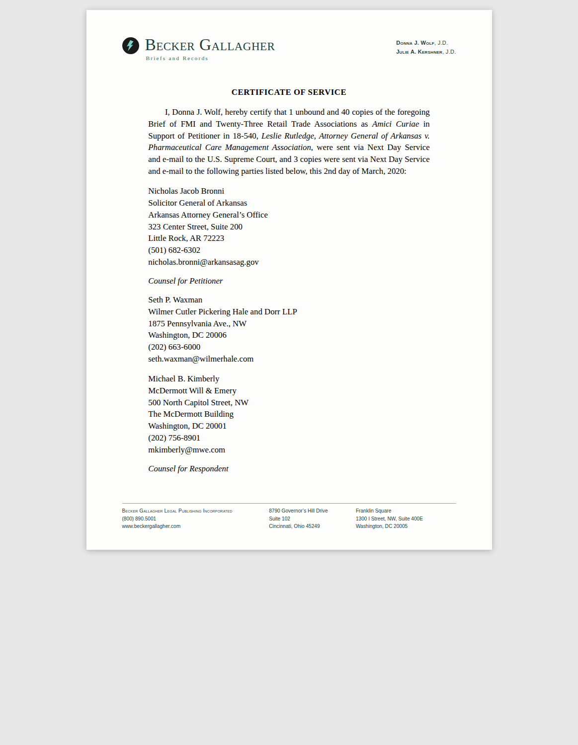Becker Gallagher
Briefs and Records
Donna J. Wolf, J.D.
Julie A. Kershner, J.D.
Certificate of Service
I, Donna J. Wolf, hereby certify that 1 unbound and 40 copies of the foregoing Brief of FMI and Twenty-Three Retail Trade Associations as Amici Curiae in Support of Petitioner in 18-540, Leslie Rutledge, Attorney General of Arkansas v. Pharmaceutical Care Management Association, were sent via Next Day Service and e-mail to the U.S. Supreme Court, and 3 copies were sent via Next Day Service and e-mail to the following parties listed below, this 2nd day of March, 2020:
Nicholas Jacob Bronni
Solicitor General of Arkansas
Arkansas Attorney General’s Office
323 Center Street, Suite 200
Little Rock, AR 72223
(501) 682-6302
nicholas.bronni@arkansasag.gov
Counsel for Petitioner
Seth P. Waxman
Wilmer Cutler Pickering Hale and Dorr LLP
1875 Pennsylvania Ave., NW
Washington, DC 20006
(202) 663-6000
seth.waxman@wilmerhale.com
Michael B. Kimberly
McDermott Will & Emery
500 North Capitol Street, NW
The McDermott Building
Washington, DC 20001
(202) 756-8901
mkimberly@mwe.com
Counsel for Respondent
Becker Gallagher Legal Publishing Incorporated
(800) 890.5001
www.beckergallagher.com
8790 Governor’s Hill Drive
Suite 102
Cincinnati, Ohio 45249
Franklin Square
1300 I Street, NW, Suite 400E
Washington, DC 20005